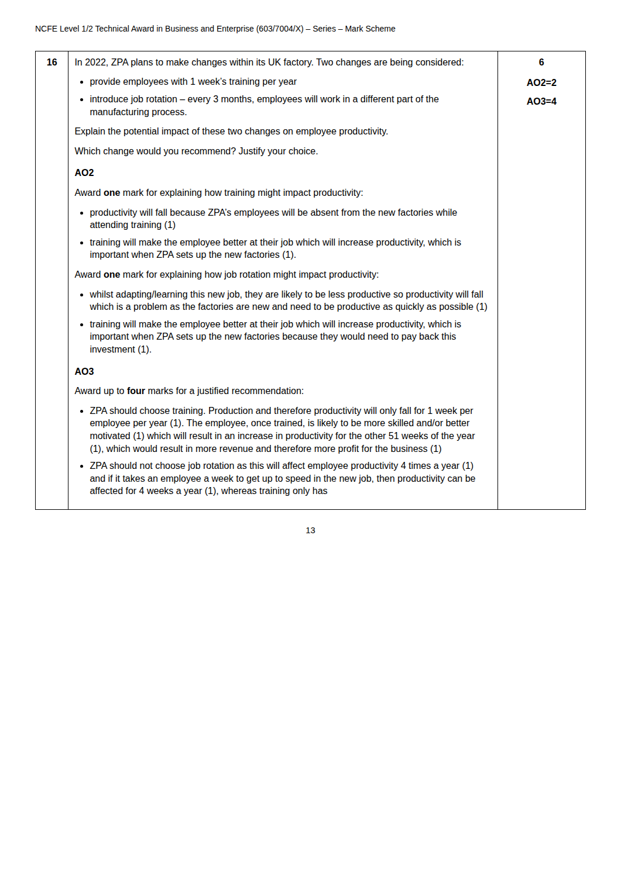NCFE Level 1/2 Technical Award in Business and Enterprise (603/7004/X) – Series – Mark Scheme
| 16 | In 2022, ZPA plans to make changes within its UK factory. Two changes are being considered: provide employees with 1 week’s training per year introduce job rotation – every 3 months, employees will work in a different part of the manufacturing process. Explain the potential impact of these two changes on employee productivity. Which change would you recommend? Justify your choice. AO2 Award one mark for explaining how training might impact productivity: productivity will fall because ZPA’s employees will be absent from the new factories while attending training (1) training will make the employee better at their job which will increase productivity, which is important when ZPA sets up the new factories (1). Award one mark for explaining how job rotation might impact productivity: whilst adapting/learning this new job, they are likely to be less productive so productivity will fall which is a problem as the factories are new and need to be productive as quickly as possible (1) training will make the employee better at their job which will increase productivity, which is important when ZPA sets up the new factories because they would need to pay back this investment (1). AO3 Award up to four marks for a justified recommendation: ZPA should choose training. Production and therefore productivity will only fall for 1 week per employee per year (1). The employee, once trained, is likely to be more skilled and/or better motivated (1) which will result in an increase in productivity for the other 51 weeks of the year (1), which would result in more revenue and therefore more profit for the business (1) ZPA should not choose job rotation as this will affect employee productivity 4 times a year (1) and if it takes an employee a week to get up to speed in the new job, then productivity can be affected for 4 weeks a year (1), whereas training only has | 6 AO2=2 AO3=4 |
13